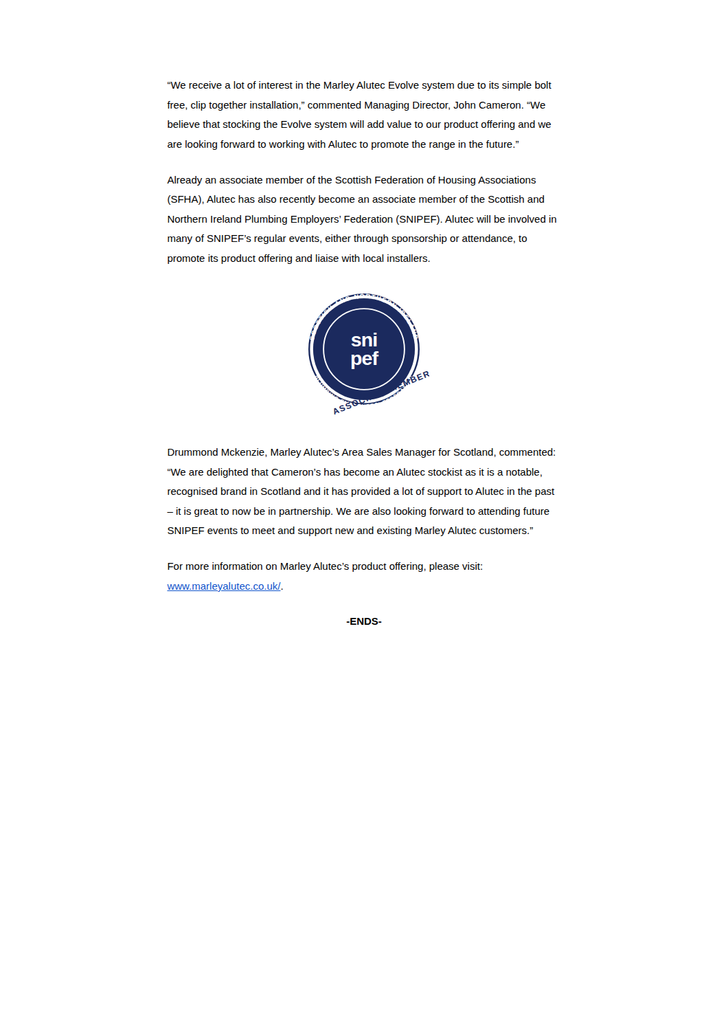“We receive a lot of interest in the Marley Alutec Evolve system due to its simple bolt free, clip together installation,” commented Managing Director, John Cameron. “We believe that stocking the Evolve system will add value to our product offering and we are looking forward to working with Alutec to promote the range in the future.”
Already an associate member of the Scottish Federation of Housing Associations (SFHA), Alutec has also recently become an associate member of the Scottish and Northern Ireland Plumbing Employers’ Federation (SNIPEF). Alutec will be involved in many of SNIPEF’s regular events, either through sponsorship or attendance, to promote its product offering and liaise with local installers.
SCOTTISH AND NORTHERN IRELAND PLUMBING EMPLOYERS' FEDERATION sni pef ASSOCIATE MEMBER
Drummond Mckenzie, Marley Alutec’s Area Sales Manager for Scotland, commented: “We are delighted that Cameron’s has become an Alutec stockist as it is a notable, recognised brand in Scotland and it has provided a lot of support to Alutec in the past – it is great to now be in partnership. We are also looking forward to attending future SNIPEF events to meet and support new and existing Marley Alutec customers.”
For more information on Marley Alutec’s product offering, please visit:
www.marleyalutec.co.uk/.
-ENDS-